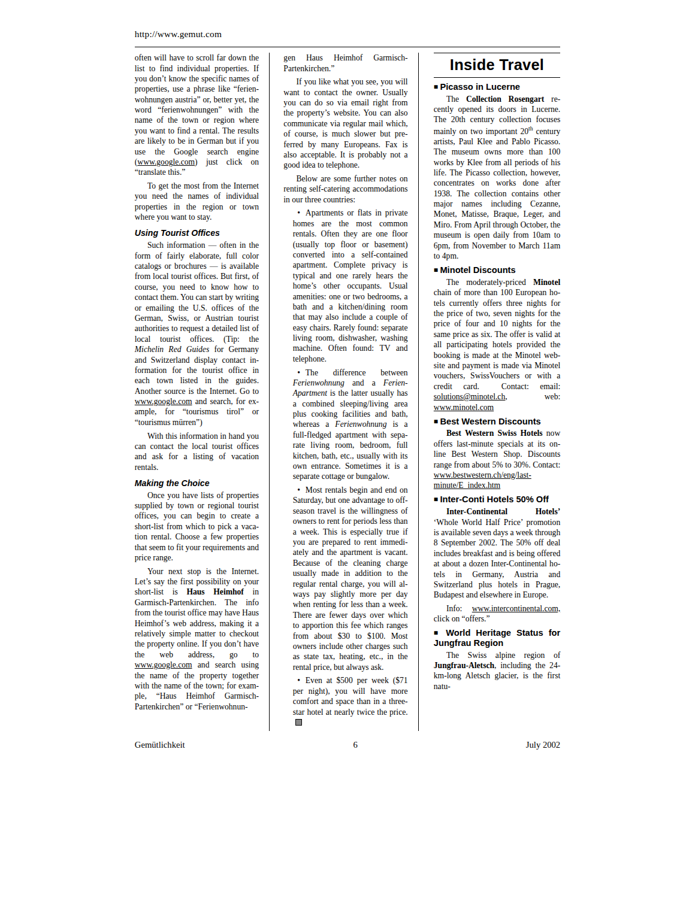http://www.gemut.com
often will have to scroll far down the list to find individual properties. If you don’t know the specific names of properties, use a phrase like “ferien-wohnungen austria” or, better yet, the word “ferienwohnungen” with the name of the town or region where you want to find a rental. The results are likely to be in German but if you use the Google search engine (www.google.com) just click on “translate this.”
To get the most from the Internet you need the names of individual properties in the region or town where you want to stay.
Using Tourist Offices
Such information — often in the form of fairly elaborate, full color catalogs or brochures — is available from local tourist offices. But first, of course, you need to know how to contact them. You can start by writing or emailing the U.S. offices of the German, Swiss, or Austrian tourist authorities to request a detailed list of local tourist offices. (Tip: the Michelin Red Guides for Germany and Switzerland display contact information for the tourist office in each town listed in the guides. Another source is the Internet. Go to www.google.com and search, for example, for “tourismus tirol” or “tourismus mürren”)
With this information in hand you can contact the local tourist offices and ask for a listing of vacation rentals.
Making the Choice
Once you have lists of properties supplied by town or regional tourist offices, you can begin to create a short-list from which to pick a vacation rental. Choose a few properties that seem to fit your requirements and price range.
Your next stop is the Internet. Let’s say the first possibility on your short-list is Haus Heimhof in Garmisch-Partenkirchen. The info from the tourist office may have Haus Heimhof’s web address, making it a relatively simple matter to checkout the property online. If you don’t have the web address, go to www.google.com and search using the name of the property together with the name of the town; for example, “Haus Heimhof Garmisch-Partenkirchen” or “Ferienwohnun-
gen Haus Heimhof Garmisch-Partenkirchen.”
If you like what you see, you will want to contact the owner. Usually you can do so via email right from the property’s website. You can also communicate via regular mail which, of course, is much slower but preferred by many Europeans. Fax is also acceptable. It is probably not a good idea to telephone.
Below are some further notes on renting self-catering accommodations in our three countries:
Apartments or flats in private homes are the most common rentals. Often they are one floor (usually top floor or basement) converted into a self-contained apartment. Complete privacy is typical and one rarely hears the home’s other occupants. Usual amenities: one or two bedrooms, a bath and a kitchen/dining room that may also include a couple of easy chairs. Rarely found: separate living room, dishwasher, washing machine. Often found: TV and telephone.
The difference between Ferienwohnung and a Ferien-Apartment is the latter usually has a combined sleeping/living area plus cooking facilities and bath, whereas a Ferienwohnung is a full-fledged apartment with separate living room, bedroom, full kitchen, bath, etc., usually with its own entrance. Sometimes it is a separate cottage or bungalow.
Most rentals begin and end on Saturday, but one advantage to off-season travel is the willingness of owners to rent for periods less than a week. This is especially true if you are prepared to rent immediately and the apartment is vacant. Because of the cleaning charge usually made in addition to the regular rental charge, you will always pay slightly more per day when renting for less than a week. There are fewer days over which to apportion this fee which ranges from about $30 to $100. Most owners include other charges such as state tax, heating, etc., in the rental price, but always ask.
Even at $500 per week ($71 per night), you will have more comfort and space than in a three-star hotel at nearly twice the price.
Inside Travel
Picasso in Lucerne
The Collection Rosengart recently opened its doors in Lucerne. The 20th century collection focuses mainly on two important 20th century artists, Paul Klee and Pablo Picasso. The museum owns more than 100 works by Klee from all periods of his life. The Picasso collection, however, concentrates on works done after 1938. The collection contains other major names including Cezanne, Monet, Matisse, Braque, Leger, and Miro. From April through October, the museum is open daily from 10am to 6pm, from November to March 11am to 4pm.
Minotel Discounts
The moderately-priced Minotel chain of more than 100 European hotels currently offers three nights for the price of two, seven nights for the price of four and 10 nights for the same price as six. The offer is valid at all participating hotels provided the booking is made at the Minotel website and payment is made via Minotel vouchers, SwissVouchers or with a credit card. Contact: email: solutions@minotel.ch, web: www.minotel.com
Best Western Discounts
Best Western Swiss Hotels now offers last-minute specials at its on-line Best Western Shop. Discounts range from about 5% to 30%. Contact: www.bestwestern.ch/eng/last-minute/E_index.htm
Inter-Conti Hotels 50% Off
Inter-Continental Hotels’ ‘Whole World Half Price’ promotion is available seven days a week through 8 September 2002. The 50% off deal includes breakfast and is being offered at about a dozen Inter-Continental hotels in Germany, Austria and Switzerland plus hotels in Prague, Budapest and elsewhere in Europe.
Info: www.intercontinental.com, click on “offers.”
World Heritage Status for Jungfrau Region
The Swiss alpine region of Jungfrau-Aletsch, including the 24-km-long Aletsch glacier, is the first natu-
Gemütlichkeit
6
July 2002